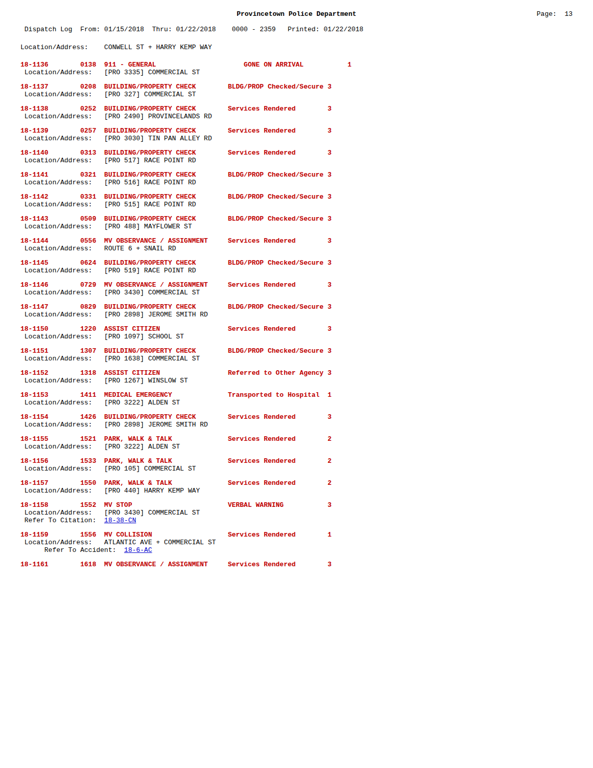Provincetown Police Department Page: 13
Dispatch Log From: 01/15/2018 Thru: 01/22/2018 0000 - 2359 Printed: 01/22/2018
Location/Address: CONWELL ST + HARRY KEMP WAY
18-1136 0138 911 - GENERAL GONE ON ARRIVAL 1
Location/Address: [PRO 3335] COMMERCIAL ST
18-1137 0208 BUILDING/PROPERTY CHECK BLDG/PROP Checked/Secure 3
Location/Address: [PRO 327] COMMERCIAL ST
18-1138 0252 BUILDING/PROPERTY CHECK Services Rendered 3
Location/Address: [PRO 2490] PROVINCELANDS RD
18-1139 0257 BUILDING/PROPERTY CHECK Services Rendered 3
Location/Address: [PRO 3030] TIN PAN ALLEY RD
18-1140 0313 BUILDING/PROPERTY CHECK Services Rendered 3
Location/Address: [PRO 517] RACE POINT RD
18-1141 0321 BUILDING/PROPERTY CHECK BLDG/PROP Checked/Secure 3
Location/Address: [PRO 516] RACE POINT RD
18-1142 0331 BUILDING/PROPERTY CHECK BLDG/PROP Checked/Secure 3
Location/Address: [PRO 515] RACE POINT RD
18-1143 0509 BUILDING/PROPERTY CHECK BLDG/PROP Checked/Secure 3
Location/Address: [PRO 488] MAYFLOWER ST
18-1144 0556 MV OBSERVANCE / ASSIGNMENT Services Rendered 3
Location/Address: ROUTE 6 + SNAIL RD
18-1145 0624 BUILDING/PROPERTY CHECK BLDG/PROP Checked/Secure 3
Location/Address: [PRO 519] RACE POINT RD
18-1146 0729 MV OBSERVANCE / ASSIGNMENT Services Rendered 3
Location/Address: [PRO 3430] COMMERCIAL ST
18-1147 0829 BUILDING/PROPERTY CHECK BLDG/PROP Checked/Secure 3
Location/Address: [PRO 2898] JEROME SMITH RD
18-1150 1220 ASSIST CITIZEN Services Rendered 3
Location/Address: [PRO 1097] SCHOOL ST
18-1151 1307 BUILDING/PROPERTY CHECK BLDG/PROP Checked/Secure 3
Location/Address: [PRO 1638] COMMERCIAL ST
18-1152 1318 ASSIST CITIZEN Referred to Other Agency 3
Location/Address: [PRO 1267] WINSLOW ST
18-1153 1411 MEDICAL EMERGENCY Transported to Hospital 1
Location/Address: [PRO 3222] ALDEN ST
18-1154 1426 BUILDING/PROPERTY CHECK Services Rendered 3
Location/Address: [PRO 2898] JEROME SMITH RD
18-1155 1521 PARK, WALK & TALK Services Rendered 2
Location/Address: [PRO 3222] ALDEN ST
18-1156 1533 PARK, WALK & TALK Services Rendered 2
Location/Address: [PRO 105] COMMERCIAL ST
18-1157 1550 PARK, WALK & TALK Services Rendered 2
Location/Address: [PRO 440] HARRY KEMP WAY
18-1158 1552 MV STOP VERBAL WARNING 3
Location/Address: [PRO 3430] COMMERCIAL ST
Refer To Citation: 18-38-CN
18-1159 1556 MV COLLISION Services Rendered 1
Location/Address: ATLANTIC AVE + COMMERCIAL ST
Refer To Accident: 18-6-AC
18-1161 1618 MV OBSERVANCE / ASSIGNMENT Services Rendered 3